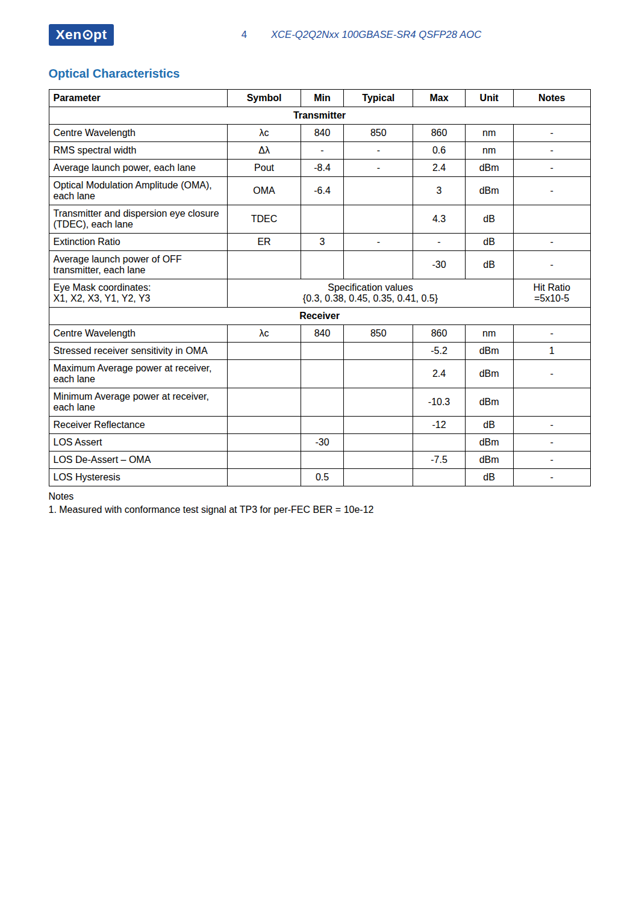Xen⊙pt
4 XCE-Q2Q2Nxx 100GBASE-SR4 QSFP28 AOC
Optical Characteristics
| Parameter | Symbol | Min | Typical | Max | Unit | Notes |
| --- | --- | --- | --- | --- | --- | --- |
| Transmitter |
| Centre Wavelength | λc | 840 | 850 | 860 | nm | - |
| RMS spectral width | Δλ | - | - | 0.6 | nm | - |
| Average launch power, each lane | Pout | -8.4 | - | 2.4 | dBm | - |
| Optical Modulation Amplitude (OMA), each lane | OMA | -6.4 | | 3 | dBm | - |
| Transmitter and dispersion eye closure (TDEC), each lane | TDEC | | | 4.3 | dB | |
| Extinction Ratio | ER | 3 | - | - | dB | - |
| Average launch power of OFF transmitter, each lane | | | | -30 | dB | - |
| Eye Mask coordinates: X1, X2, X3, Y1, Y2, Y3 | Specification values {0.3, 0.38, 0.45, 0.35, 0.41, 0.5} | Hit Ratio =5x10-5 |
| Receiver |
| Centre Wavelength | λc | 840 | 850 | 860 | nm | - |
| Stressed receiver sensitivity in OMA | | | | -5.2 | dBm | 1 |
| Maximum Average power at receiver, each lane | | | | 2.4 | dBm | - |
| Minimum Average power at receiver, each lane | | | | -10.3 | dBm | |
| Receiver Reflectance | | | | -12 | dB | - |
| LOS Assert | | -30 | | | dBm | - |
| LOS De-Assert – OMA | | | | -7.5 | dBm | - |
| LOS Hysteresis | | 0.5 | | | dB | - |
Notes
1. Measured with conformance test signal at TP3 for per-FEC BER = 10e-12